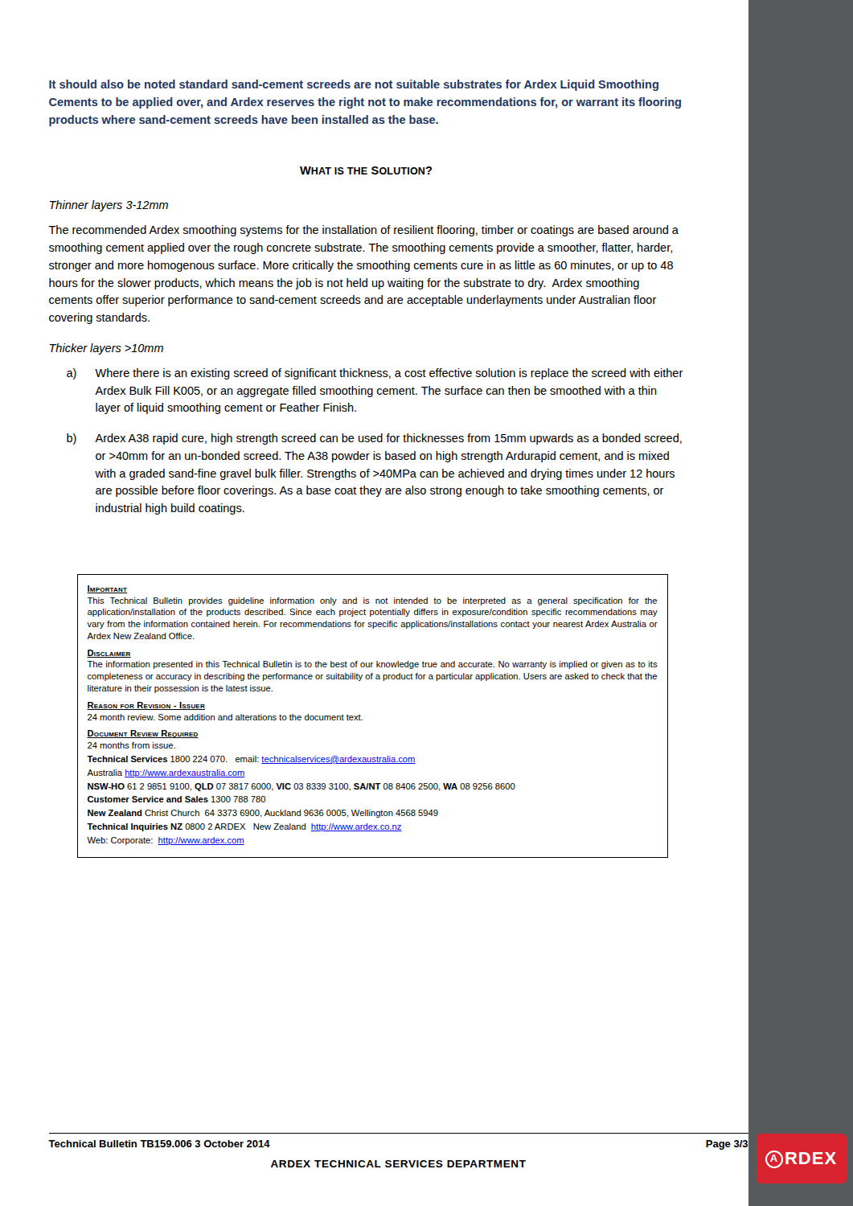It should also be noted standard sand-cement screeds are not suitable substrates for Ardex Liquid Smoothing Cements to be applied over, and Ardex reserves the right not to make recommendations for, or warrant its flooring products where sand-cement screeds have been installed as the base.
WHAT IS THE SOLUTION?
Thinner layers 3-12mm
The recommended Ardex smoothing systems for the installation of resilient flooring, timber or coatings are based around a smoothing cement applied over the rough concrete substrate. The smoothing cements provide a smoother, flatter, harder, stronger and more homogenous surface. More critically the smoothing cements cure in as little as 60 minutes, or up to 48 hours for the slower products, which means the job is not held up waiting for the substrate to dry. Ardex smoothing cements offer superior performance to sand-cement screeds and are acceptable underlayments under Australian floor covering standards.
Thicker layers >10mm
a) Where there is an existing screed of significant thickness, a cost effective solution is replace the screed with either Ardex Bulk Fill K005, or an aggregate filled smoothing cement. The surface can then be smoothed with a thin layer of liquid smoothing cement or Feather Finish.
b) Ardex A38 rapid cure, high strength screed can be used for thicknesses from 15mm upwards as a bonded screed, or >40mm for an un-bonded screed. The A38 powder is based on high strength Ardurapid cement, and is mixed with a graded sand-fine gravel bulk filler. Strengths of >40MPa can be achieved and drying times under 12 hours are possible before floor coverings. As a base coat they are also strong enough to take smoothing cements, or industrial high build coatings.
Important
This Technical Bulletin provides guideline information only and is not intended to be interpreted as a general specification for the application/installation of the products described. Since each project potentially differs in exposure/condition specific recommendations may vary from the information contained herein. For recommendations for specific applications/installations contact your nearest Ardex Australia or Ardex New Zealand Office.
Disclaimer
The information presented in this Technical Bulletin is to the best of our knowledge true and accurate. No warranty is implied or given as to its completeness or accuracy in describing the performance or suitability of a product for a particular application. Users are asked to check that the literature in their possession is the latest issue.
Reason for Revision - Issuer
24 month review. Some addition and alterations to the document text.
Document Review Required
24 months from issue.
Technical Services 1800 224 070. email: technicalservices@ardexaustralia.com
Australia http://www.ardexaustralia.com
NSW-HO 61 2 9851 9100, QLD 07 3817 6000, VIC 03 8339 3100, SA/NT 08 8406 2500, WA 08 9256 8600
Customer Service and Sales 1300 788 780
New Zealand Christ Church 64 3373 6900, Auckland 9636 0005, Wellington 4568 5949
Technical Inquiries NZ 0800 2 ARDEX New Zealand http://www.ardex.co.nz
Web: Corporate: http://www.ardex.com
Technical Bulletin TB159.006 3 October 2014 Page 3/3
ARDEX TECHNICAL SERVICES DEPARTMENT
ARDEX